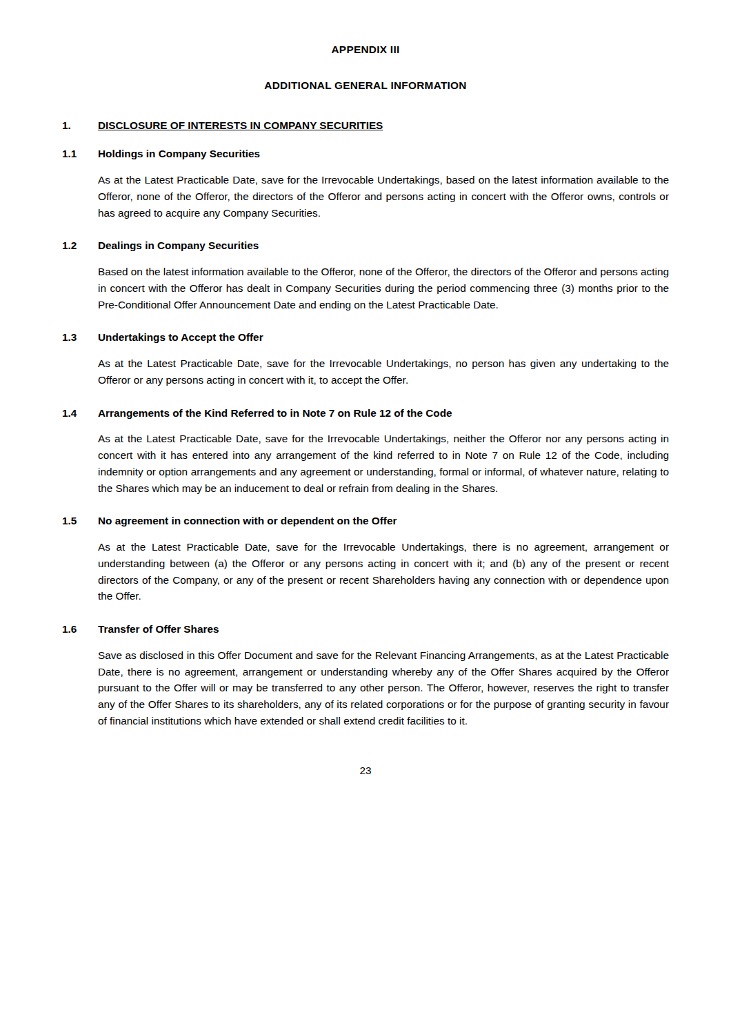APPENDIX III
ADDITIONAL GENERAL INFORMATION
1. DISCLOSURE OF INTERESTS IN COMPANY SECURITIES
1.1 Holdings in Company Securities
As at the Latest Practicable Date, save for the Irrevocable Undertakings, based on the latest information available to the Offeror, none of the Offeror, the directors of the Offeror and persons acting in concert with the Offeror owns, controls or has agreed to acquire any Company Securities.
1.2 Dealings in Company Securities
Based on the latest information available to the Offeror, none of the Offeror, the directors of the Offeror and persons acting in concert with the Offeror has dealt in Company Securities during the period commencing three (3) months prior to the Pre-Conditional Offer Announcement Date and ending on the Latest Practicable Date.
1.3 Undertakings to Accept the Offer
As at the Latest Practicable Date, save for the Irrevocable Undertakings, no person has given any undertaking to the Offeror or any persons acting in concert with it, to accept the Offer.
1.4 Arrangements of the Kind Referred to in Note 7 on Rule 12 of the Code
As at the Latest Practicable Date, save for the Irrevocable Undertakings, neither the Offeror nor any persons acting in concert with it has entered into any arrangement of the kind referred to in Note 7 on Rule 12 of the Code, including indemnity or option arrangements and any agreement or understanding, formal or informal, of whatever nature, relating to the Shares which may be an inducement to deal or refrain from dealing in the Shares.
1.5 No agreement in connection with or dependent on the Offer
As at the Latest Practicable Date, save for the Irrevocable Undertakings, there is no agreement, arrangement or understanding between (a) the Offeror or any persons acting in concert with it; and (b) any of the present or recent directors of the Company, or any of the present or recent Shareholders having any connection with or dependence upon the Offer.
1.6 Transfer of Offer Shares
Save as disclosed in this Offer Document and save for the Relevant Financing Arrangements, as at the Latest Practicable Date, there is no agreement, arrangement or understanding whereby any of the Offer Shares acquired by the Offeror pursuant to the Offer will or may be transferred to any other person. The Offeror, however, reserves the right to transfer any of the Offer Shares to its shareholders, any of its related corporations or for the purpose of granting security in favour of financial institutions which have extended or shall extend credit facilities to it.
23